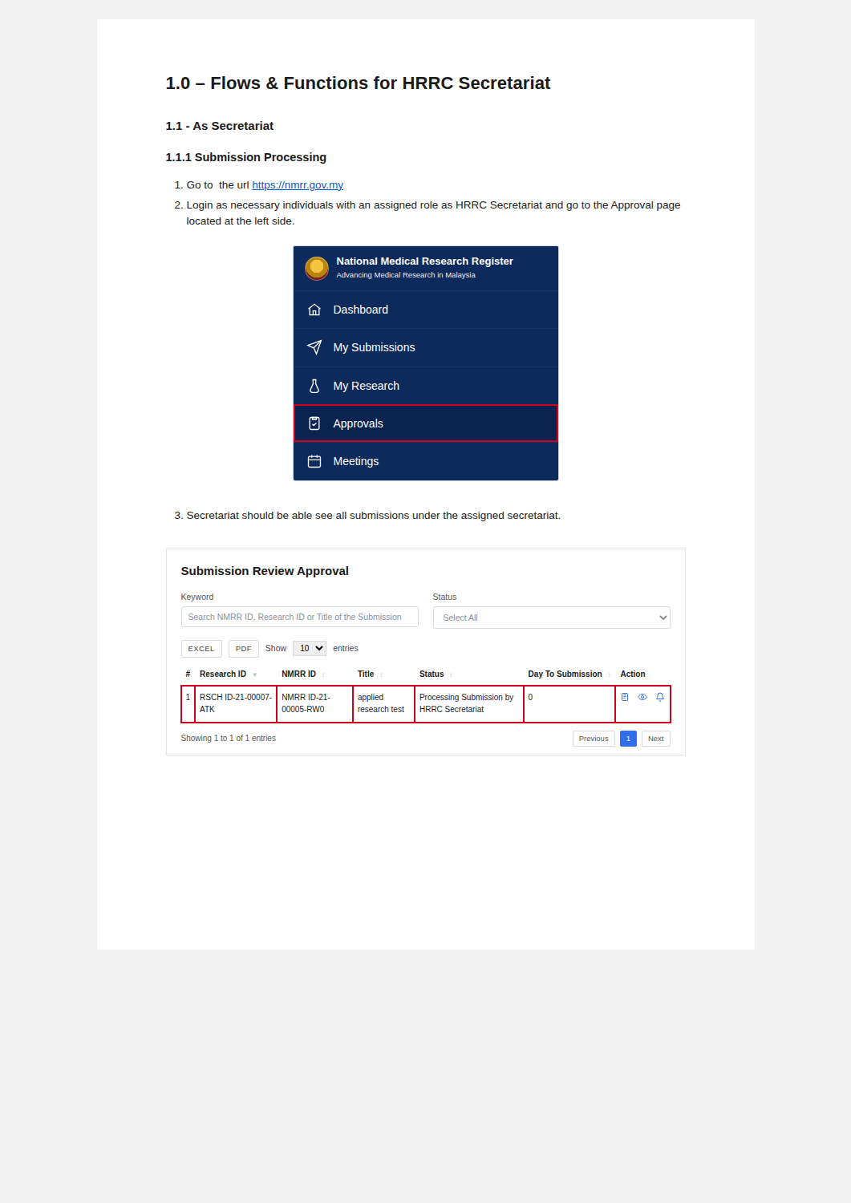1.0 – Flows & Functions for HRRC Secretariat
1.1 - As Secretariat
1.1.1 Submission Processing
Go to the url https://nmrr.gov.my
Login as necessary individuals with an assigned role as HRRC Secretariat and go to the Approval page located at the left side.
National Medical Research Register
Advancing Medical Research in Malaysia
Dashboard
My Submissions
My Research
Approvals
Meetings
Secretariat should be able see all submissions under the assigned secretariat.
Submission Review Approval
Keyword
Status Select All
EXCEL PDF Show 10 entries
| # | Research ID ▼ | NMRR ID ↕ | Title ↕ | Status ↕ | Day To Submission ↕ | Action |
| --- | --- | --- | --- | --- | --- | --- |
| 1 | RSCH ID-21-00007-ATK | NMRR ID-21-00005-RW0 | applied research test | Processing Submission by HRRC Secretariat | 0 | |
Showing 1 to 1 of 1 entries Previous 1 Next